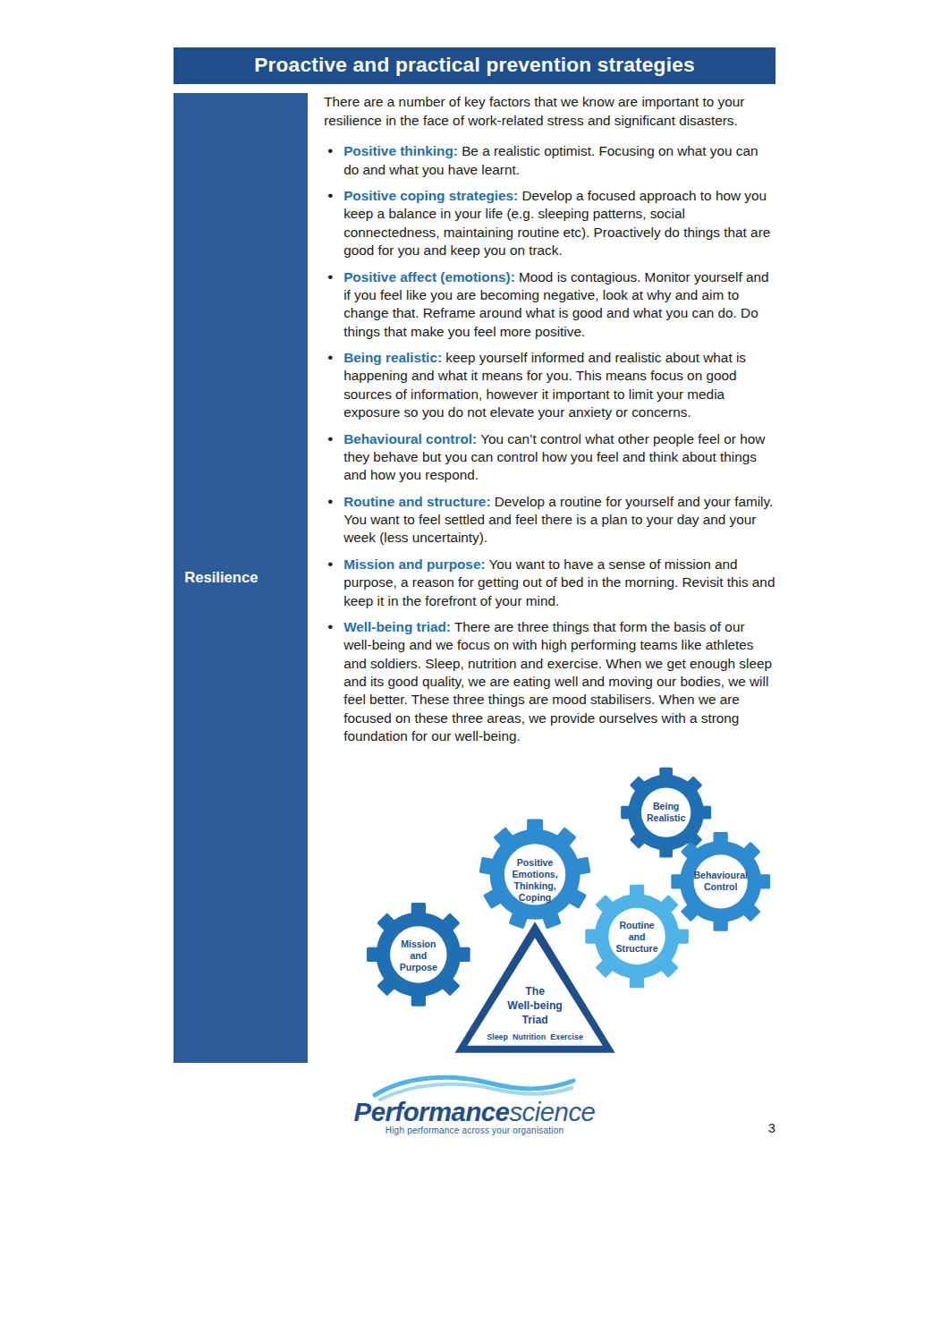Proactive and practical prevention strategies
Resilience
There are a number of key factors that we know are important to your resilience in the face of work-related stress and significant disasters.
Positive thinking: Be a realistic optimist. Focusing on what you can do and what you have learnt.
Positive coping strategies: Develop a focused approach to how you keep a balance in your life (e.g. sleeping patterns, social connectedness, maintaining routine etc). Proactively do things that are good for you and keep you on track.
Positive affect (emotions): Mood is contagious. Monitor yourself and if you feel like you are becoming negative, look at why and aim to change that. Reframe around what is good and what you can do. Do things that make you feel more positive.
Being realistic: keep yourself informed and realistic about what is happening and what it means for you. This means focus on good sources of information, however it important to limit your media exposure so you do not elevate your anxiety or concerns.
Behavioural control: You can’t control what other people feel or how they behave but you can control how you feel and think about things and how you respond.
Routine and structure: Develop a routine for yourself and your family. You want to feel settled and feel there is a plan to your day and your week (less uncertainty).
Mission and purpose: You want to have a sense of mission and purpose, a reason for getting out of bed in the morning. Revisit this and keep it in the forefront of your mind.
Well-being triad: There are three things that form the basis of our well-being and we focus on with high performing teams like athletes and soldiers. Sleep, nutrition and exercise. When we get enough sleep and its good quality, we are eating well and moving our bodies, we will feel better. These three things are mood stabilisers. When we are focused on these three areas, we provide ourselves with a strong foundation for our well-being.
Being Realistic Behavioural Control Positive Emotions, Thinking, Coping Routine and Structure Mission and Purpose The Well-being Triad Sleep Nutrition Exercise
Performancescience
High performance across your organisation
3